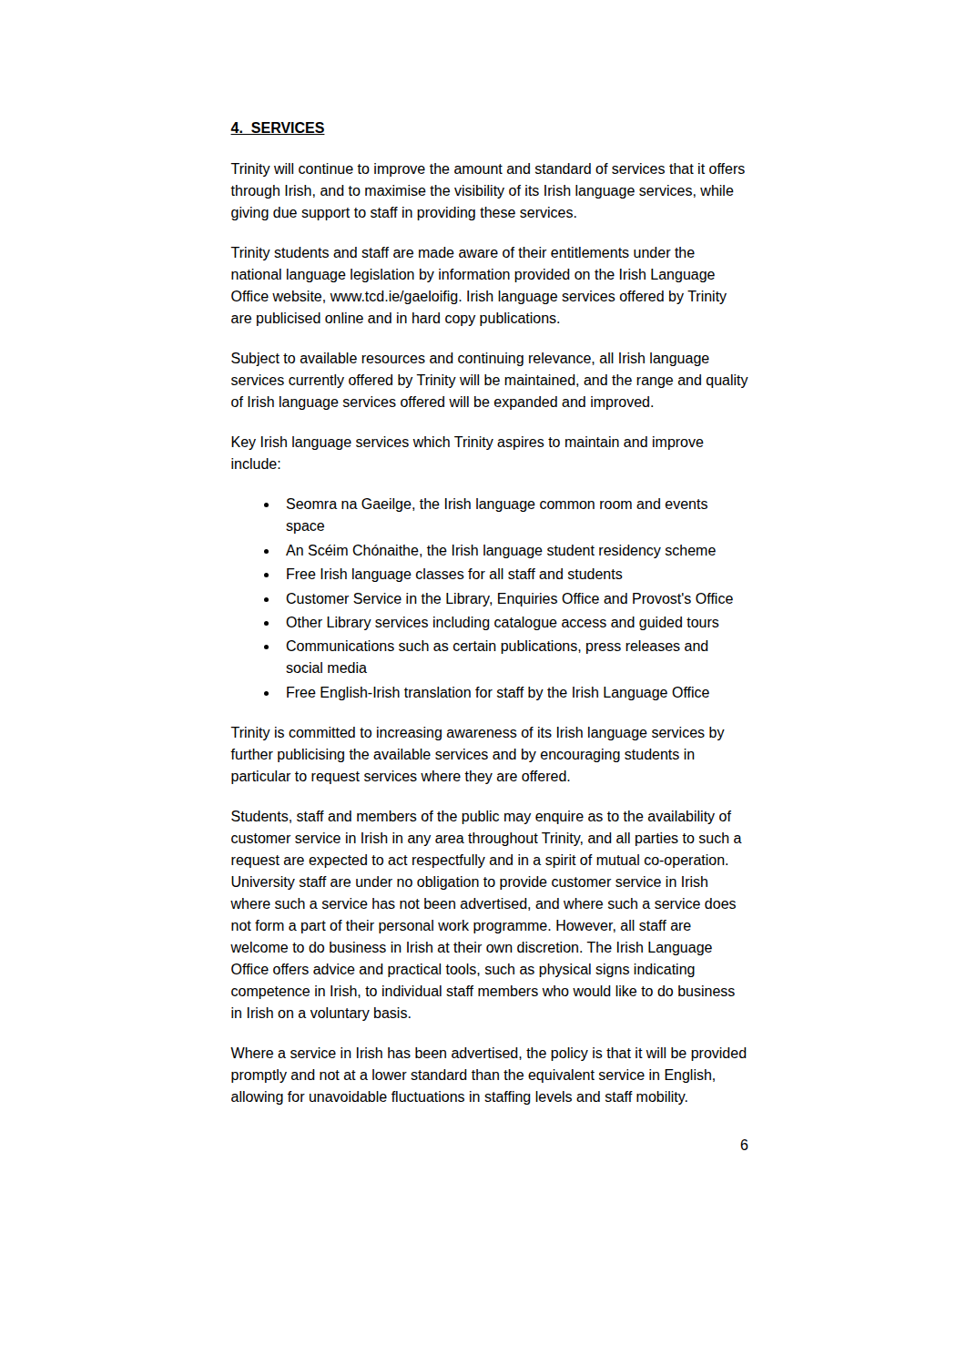4. SERVICES
Trinity will continue to improve the amount and standard of services that it offers through Irish, and to maximise the visibility of its Irish language services, while giving due support to staff in providing these services.
Trinity students and staff are made aware of their entitlements under the national language legislation by information provided on the Irish Language Office website, www.tcd.ie/gaeloifig. Irish language services offered by Trinity are publicised online and in hard copy publications.
Subject to available resources and continuing relevance, all Irish language services currently offered by Trinity will be maintained, and the range and quality of Irish language services offered will be expanded and improved.
Key Irish language services which Trinity aspires to maintain and improve include:
Seomra na Gaeilge, the Irish language common room and events space
An Scéim Chónaithe, the Irish language student residency scheme
Free Irish language classes for all staff and students
Customer Service in the Library, Enquiries Office and Provost's Office
Other Library services including catalogue access and guided tours
Communications such as certain publications, press releases and social media
Free English-Irish translation for staff by the Irish Language Office
Trinity is committed to increasing awareness of its Irish language services by further publicising the available services and by encouraging students in particular to request services where they are offered.
Students, staff and members of the public may enquire as to the availability of customer service in Irish in any area throughout Trinity, and all parties to such a request are expected to act respectfully and in a spirit of mutual co-operation. University staff are under no obligation to provide customer service in Irish where such a service has not been advertised, and where such a service does not form a part of their personal work programme. However, all staff are welcome to do business in Irish at their own discretion. The Irish Language Office offers advice and practical tools, such as physical signs indicating competence in Irish, to individual staff members who would like to do business in Irish on a voluntary basis.
Where a service in Irish has been advertised, the policy is that it will be provided promptly and not at a lower standard than the equivalent service in English, allowing for unavoidable fluctuations in staffing levels and staff mobility.
6